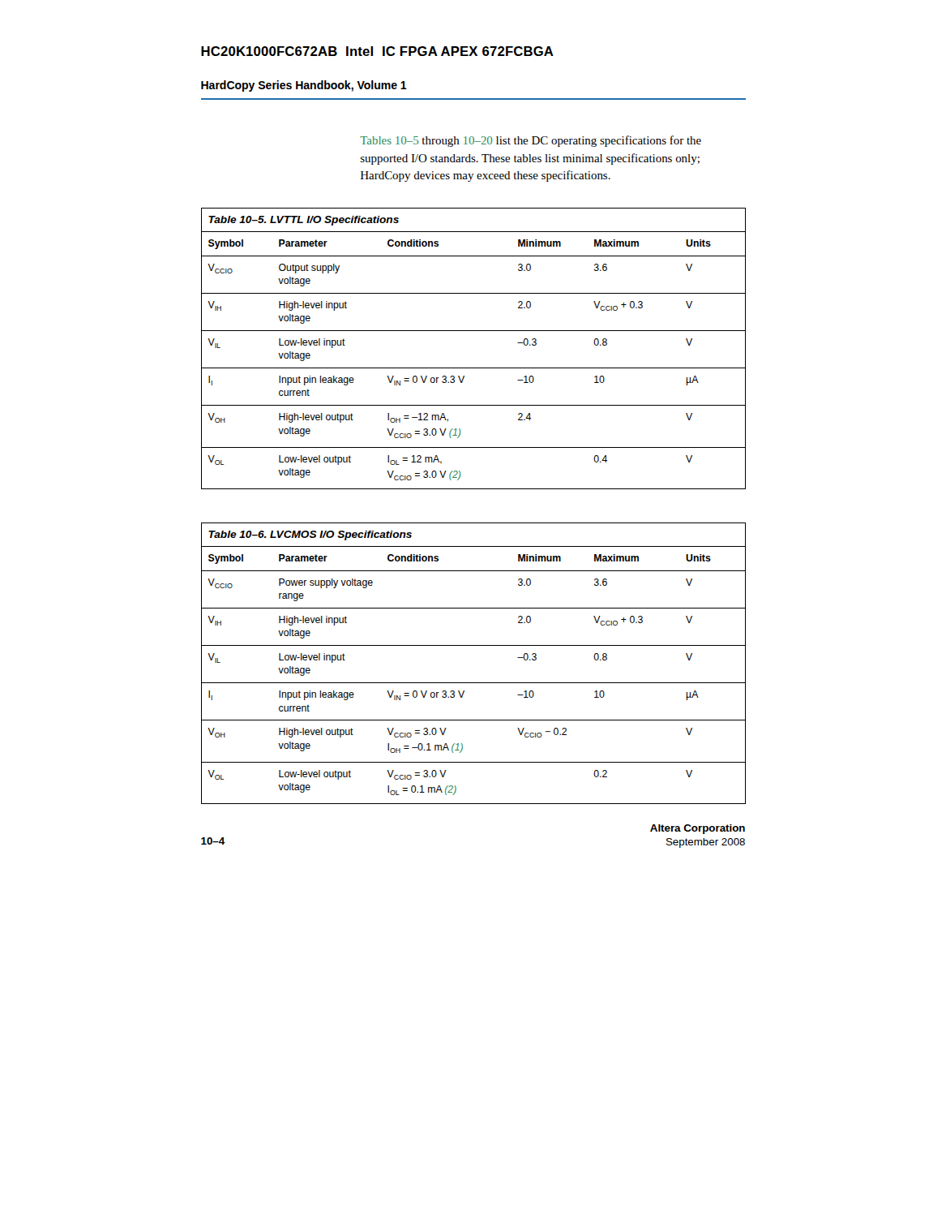HC20K1000FC672AB Intel IC FPGA APEX 672FCBGA
HardCopy Series Handbook, Volume 1
Tables 10–5 through 10–20 list the DC operating specifications for the supported I/O standards. These tables list minimal specifications only; HardCopy devices may exceed these specifications.
Table 10–5. LVTTL I/O Specifications
| Symbol | Parameter | Conditions | Minimum | Maximum | Units |
| --- | --- | --- | --- | --- | --- |
| V CCIO | Output supply voltage | | 3.0 | 3.6 | V |
| V IH | High-level input voltage | | 2.0 | V CCIO + 0.3 | V |
| V IL | Low-level input voltage | | –0.3 | 0.8 | V |
| I I | Input pin leakage current | V IN = 0 V or 3.3 V | –10 | 10 | µA |
| V OH | High-level output voltage | I OH = –12 mA, V CCIO = 3.0 V (1) | 2.4 | | V |
| V OL | Low-level output voltage | I OL = 12 mA, V CCIO = 3.0 V (2) | | 0.4 | V |
Table 10–6. LVCMOS I/O Specifications
| Symbol | Parameter | Conditions | Minimum | Maximum | Units |
| --- | --- | --- | --- | --- | --- |
| V CCIO | Power supply voltage range | | 3.0 | 3.6 | V |
| V IH | High-level input voltage | | 2.0 | V CCIO + 0.3 | V |
| V IL | Low-level input voltage | | –0.3 | 0.8 | V |
| I I | Input pin leakage current | V IN = 0 V or 3.3 V | –10 | 10 | µA |
| V OH | High-level output voltage | V CCIO = 3.0 V I OH = –0.1 mA (1) | V CCIO − 0.2 | | V |
| V OL | Low-level output voltage | V CCIO = 3.0 V I OL = 0.1 mA (2) | | 0.2 | V |
10–4
Altera Corporation
September 2008